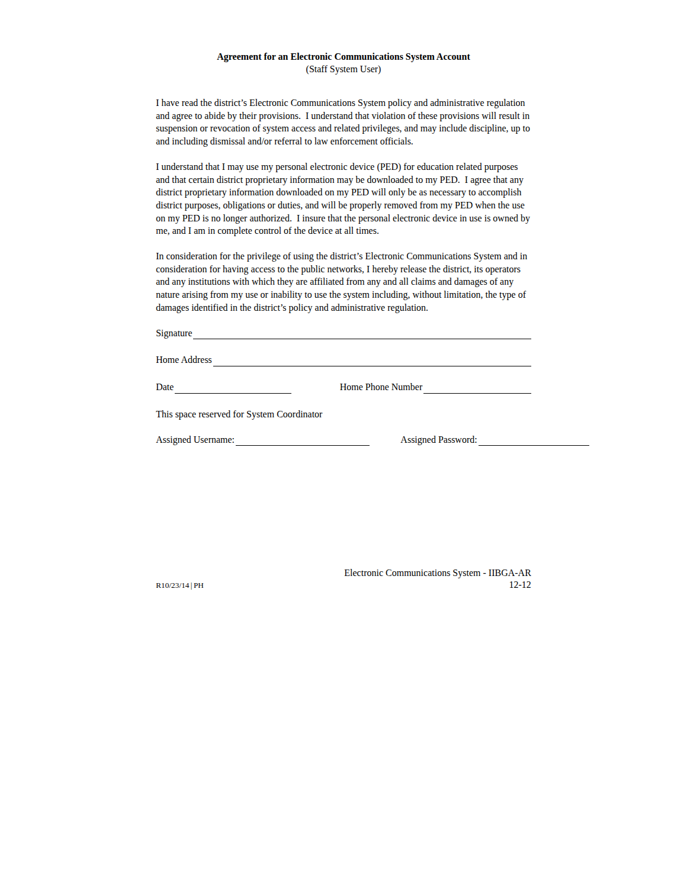Agreement for an Electronic Communications System Account
(Staff System User)
I have read the district’s Electronic Communications System policy and administrative regulation and agree to abide by their provisions. I understand that violation of these provisions will result in suspension or revocation of system access and related privileges, and may include discipline, up to and including dismissal and/or referral to law enforcement officials.
I understand that I may use my personal electronic device (PED) for education related purposes and that certain district proprietary information may be downloaded to my PED. I agree that any district proprietary information downloaded on my PED will only be as necessary to accomplish district purposes, obligations or duties, and will be properly removed from my PED when the use on my PED is no longer authorized. I insure that the personal electronic device in use is owned by me, and I am in complete control of the device at all times.
In consideration for the privilege of using the district’s Electronic Communications System and in consideration for having access to the public networks, I hereby release the district, its operators and any institutions with which they are affiliated from any and all claims and damages of any nature arising from my use or inability to use the system including, without limitation, the type of damages identified in the district’s policy and administrative regulation.
Signature
Home Address
Date Home Phone Number
This space reserved for System Coordinator
Assigned Username: Assigned Password:
R10/23/14|PH
Electronic Communications System - IIBGA-AR
12-12